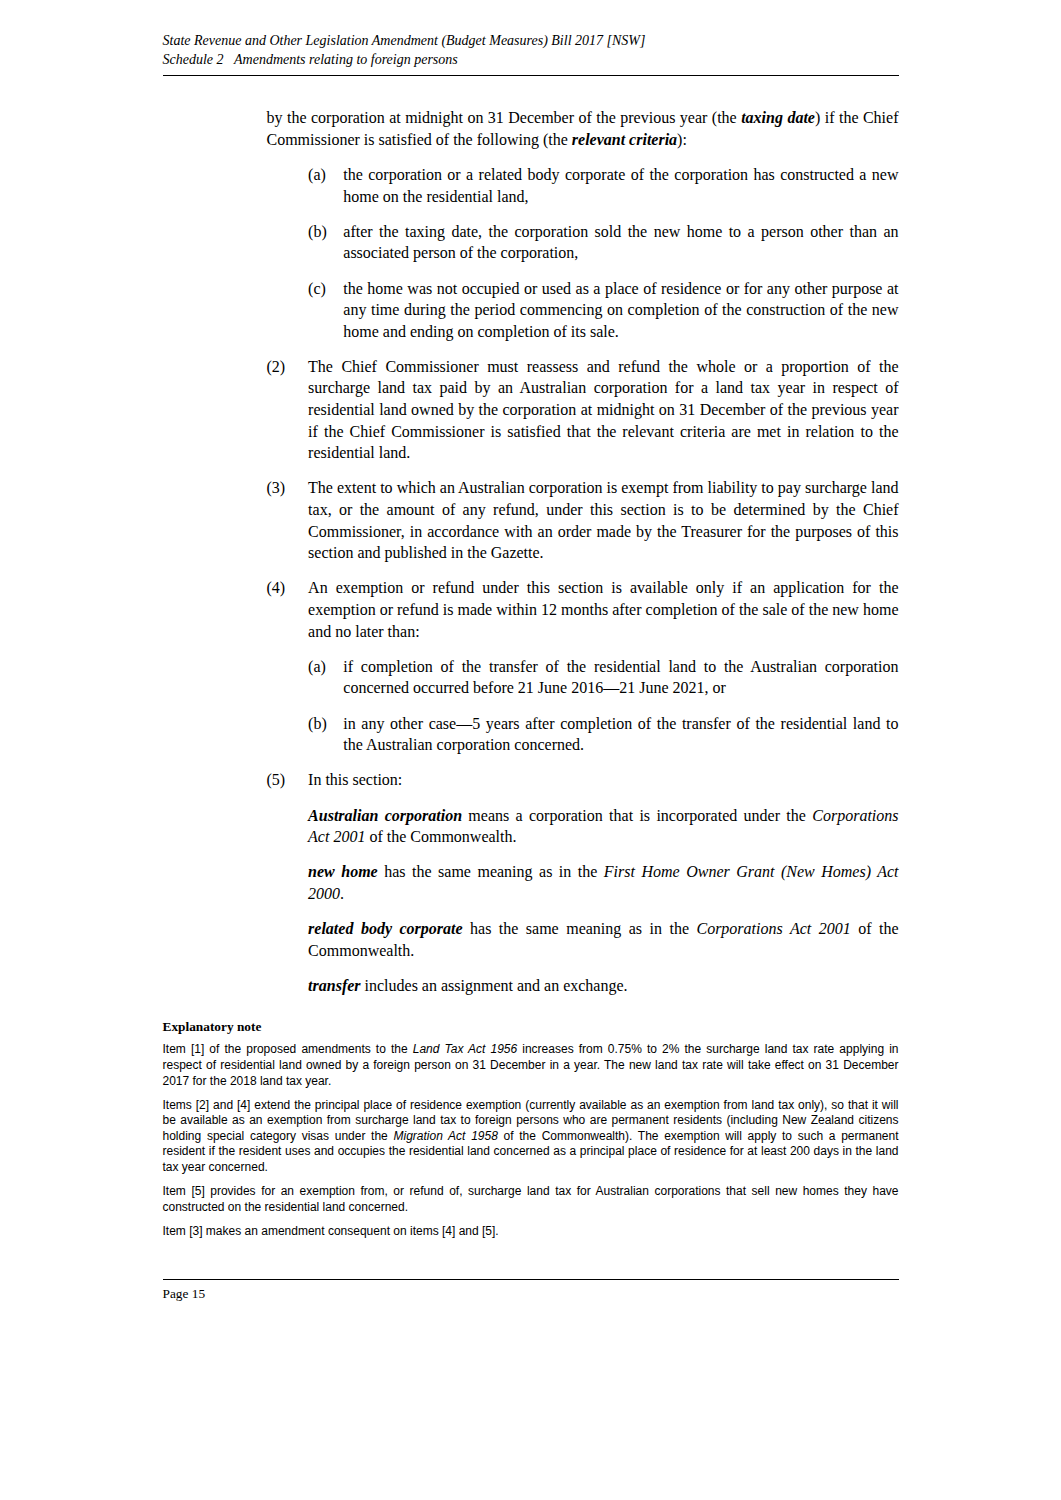State Revenue and Other Legislation Amendment (Budget Measures) Bill 2017 [NSW] Schedule 2 Amendments relating to foreign persons
by the corporation at midnight on 31 December of the previous year (the taxing date) if the Chief Commissioner is satisfied of the following (the relevant criteria):
(a) the corporation or a related body corporate of the corporation has constructed a new home on the residential land,
(b) after the taxing date, the corporation sold the new home to a person other than an associated person of the corporation,
(c) the home was not occupied or used as a place of residence or for any other purpose at any time during the period commencing on completion of the construction of the new home and ending on completion of its sale.
(2) The Chief Commissioner must reassess and refund the whole or a proportion of the surcharge land tax paid by an Australian corporation for a land tax year in respect of residential land owned by the corporation at midnight on 31 December of the previous year if the Chief Commissioner is satisfied that the relevant criteria are met in relation to the residential land.
(3) The extent to which an Australian corporation is exempt from liability to pay surcharge land tax, or the amount of any refund, under this section is to be determined by the Chief Commissioner, in accordance with an order made by the Treasurer for the purposes of this section and published in the Gazette.
(4) An exemption or refund under this section is available only if an application for the exemption or refund is made within 12 months after completion of the sale of the new home and no later than:
(a) if completion of the transfer of the residential land to the Australian corporation concerned occurred before 21 June 2016—21 June 2021, or
(b) in any other case—5 years after completion of the transfer of the residential land to the Australian corporation concerned.
(5) In this section:
Australian corporation means a corporation that is incorporated under the Corporations Act 2001 of the Commonwealth.
new home has the same meaning as in the First Home Owner Grant (New Homes) Act 2000.
related body corporate has the same meaning as in the Corporations Act 2001 of the Commonwealth.
transfer includes an assignment and an exchange.
Explanatory note
Item [1] of the proposed amendments to the Land Tax Act 1956 increases from 0.75% to 2% the surcharge land tax rate applying in respect of residential land owned by a foreign person on 31 December in a year. The new land tax rate will take effect on 31 December 2017 for the 2018 land tax year.
Items [2] and [4] extend the principal place of residence exemption (currently available as an exemption from land tax only), so that it will be available as an exemption from surcharge land tax to foreign persons who are permanent residents (including New Zealand citizens holding special category visas under the Migration Act 1958 of the Commonwealth). The exemption will apply to such a permanent resident if the resident uses and occupies the residential land concerned as a principal place of residence for at least 200 days in the land tax year concerned.
Item [5] provides for an exemption from, or refund of, surcharge land tax for Australian corporations that sell new homes they have constructed on the residential land concerned.
Item [3] makes an amendment consequent on items [4] and [5].
Page 15